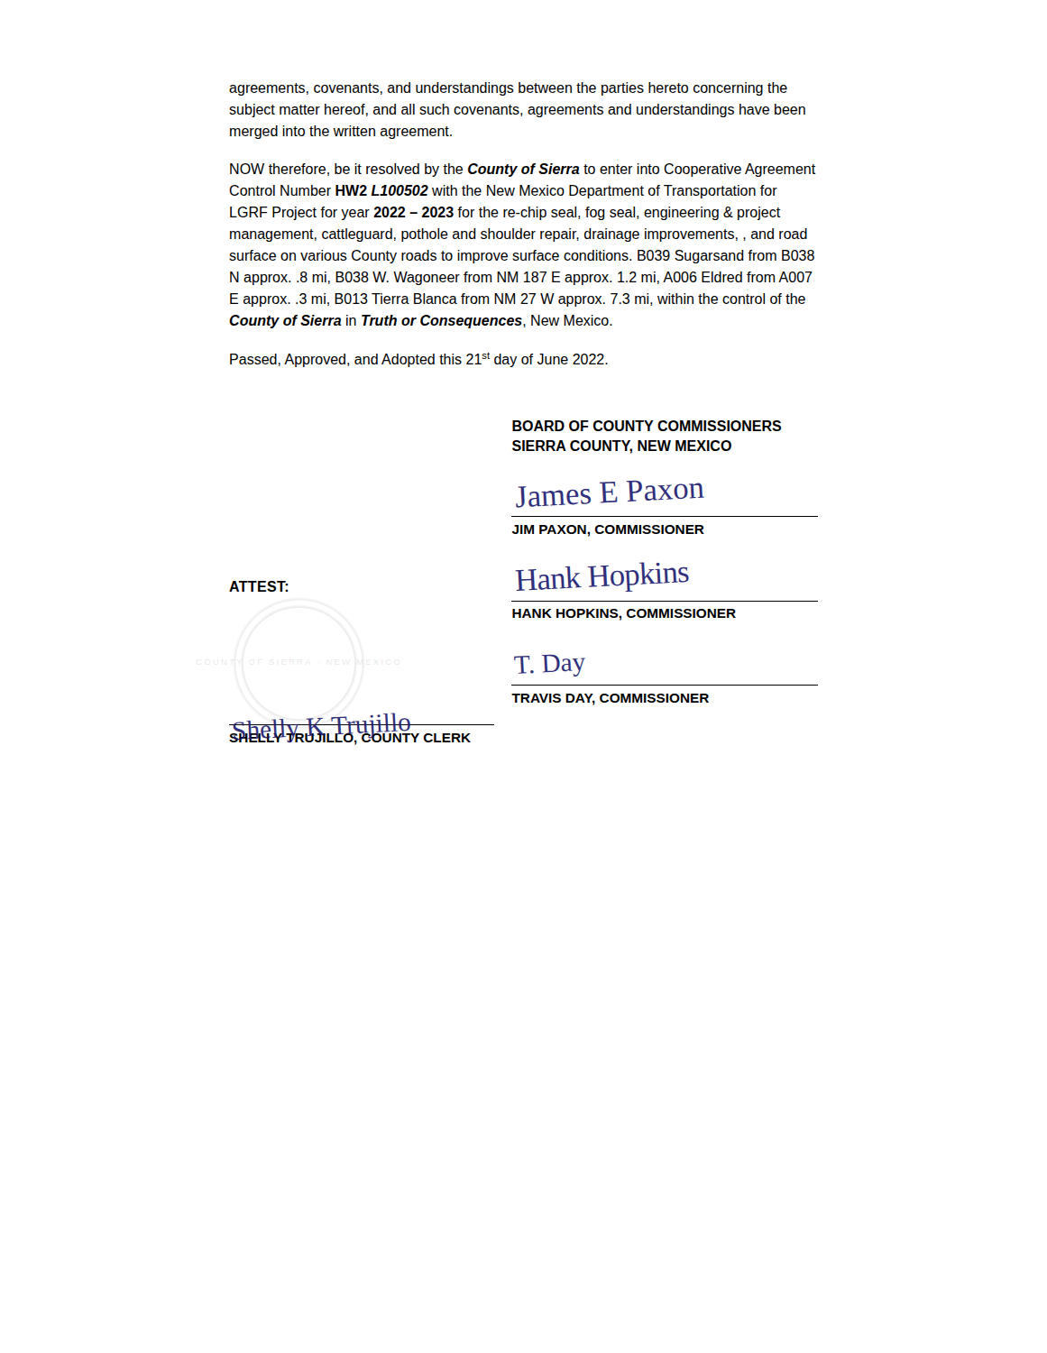agreements, covenants, and understandings between the parties hereto concerning the subject matter hereof, and all such covenants, agreements and understandings have been merged into the written agreement.
NOW therefore, be it resolved by the County of Sierra to enter into Cooperative Agreement Control Number HW2 L100502 with the New Mexico Department of Transportation for LGRF Project for year 2022 – 2023 for the re-chip seal, fog seal, engineering & project management, cattleguard, pothole and shoulder repair, drainage improvements, , and road surface on various County roads to improve surface conditions. B039 Sugarsand from B038 N approx. .8 mi, B038 W. Wagoneer from NM 187 E approx. 1.2 mi, A006 Eldred from A007 E approx. .3 mi, B013 Tierra Blanca from NM 27 W approx. 7.3 mi, within the control of the County of Sierra in Truth or Consequences, New Mexico.
Passed, Approved, and Adopted this 21st day of June 2022.
BOARD OF COUNTY COMMISSIONERS
SIERRA COUNTY, NEW MEXICO
James E Paxon
JIM PAXON, COMMISSIONER
Hank Hopkins
HANK HOPKINS, COMMISSIONER
T. Day
TRAVIS DAY, COMMISSIONER
COUNTY OF SIERRA · NEW MEXICO
ATTEST:
Shelly K Trujillo
SHELLY TRUJILLO, COUNTY CLERK